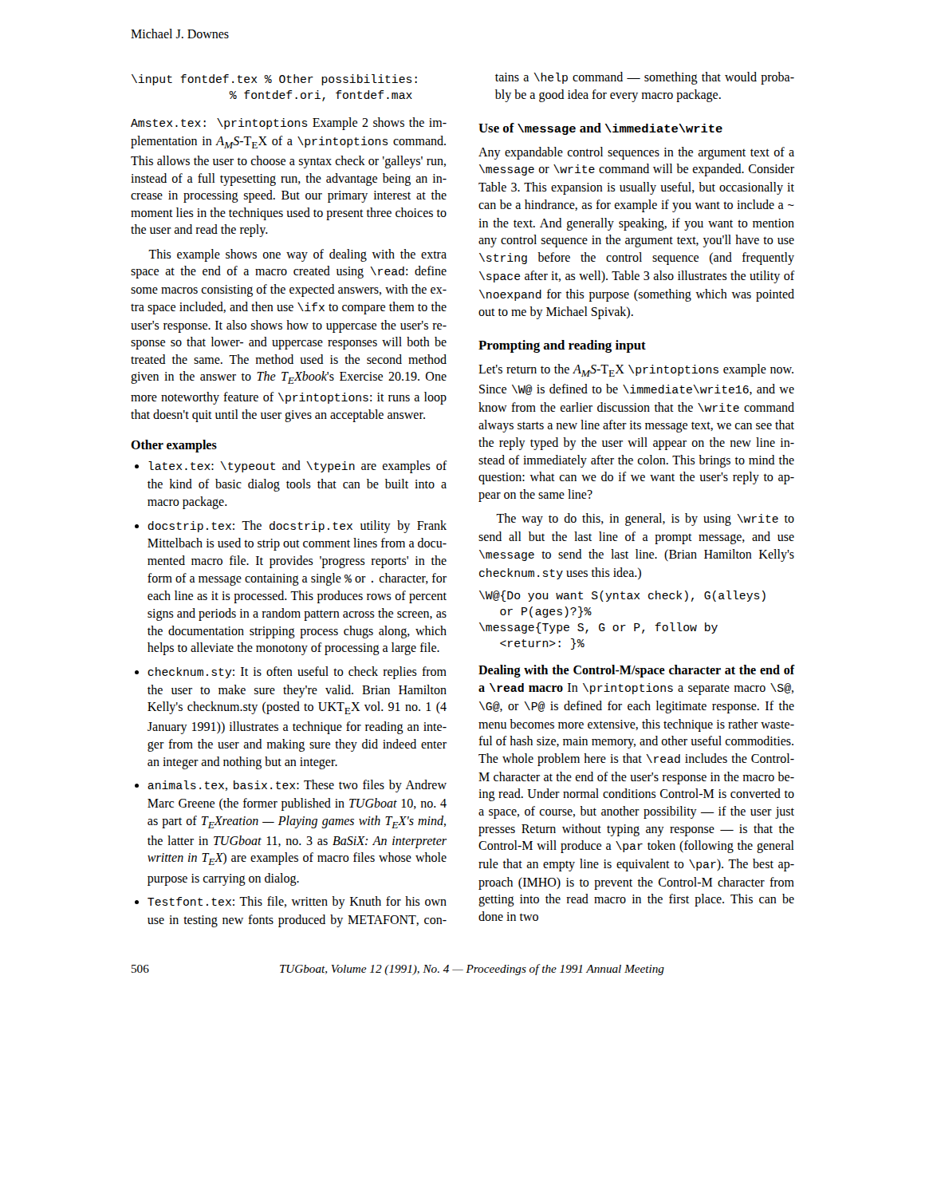Michael J. Downes
\input fontdef.tex % Other possibilities:
              % fontdef.ori, fontdef.max
Amstex.tex: \printoptions Example 2 shows the implementation in AMS-TEX of a \printoptions command. This allows the user to choose a syntax check or 'galleys' run, instead of a full typesetting run, the advantage being an increase in processing speed. But our primary interest at the moment lies in the techniques used to present three choices to the user and read the reply.
This example shows one way of dealing with the extra space at the end of a macro created using \read: define some macros consisting of the expected answers, with the extra space included, and then use \ifx to compare them to the user's response. It also shows how to uppercase the user's response so that lower- and uppercase responses will both be treated the same. The method used is the second method given in the answer to The TEXbook's Exercise 20.19. One more noteworthy feature of \printoptions: it runs a loop that doesn't quit until the user gives an acceptable answer.
Other examples
latex.tex: \typeout and \typein are examples of the kind of basic dialog tools that can be built into a macro package.
docstrip.tex: The docstrip.tex utility by Frank Mittelbach is used to strip out comment lines from a documented macro file. It provides 'progress reports' in the form of a message containing a single % or . character, for each line as it is processed. This produces rows of percent signs and periods in a random pattern across the screen, as the documentation stripping process chugs along, which helps to alleviate the monotony of processing a large file.
checknum.sty: It is often useful to check replies from the user to make sure they're valid. Brian Hamilton Kelly's checknum.sty (posted to UKTEX vol. 91 no. 1 (4 January 1991)) illustrates a technique for reading an integer from the user and making sure they did indeed enter an integer and nothing but an integer.
animals.tex, basix.tex: These two files by Andrew Marc Greene (the former published in TUGboat 10, no. 4 as part of TEXreation — Playing games with TEX's mind, the latter in TUGboat 11, no. 3 as BaSiX: An interpreter written in TEX) are examples of macro files whose whole purpose is carrying on dialog.
Testfont.tex: This file, written by Knuth for his own use in testing new fonts produced by METAFONT, contains a \help command — something that would probably be a good idea for every macro package.
Use of \message and \immediate\write
Any expandable control sequences in the argument text of a \message or \write command will be expanded. Consider Table 3. This expansion is usually useful, but occasionally it can be a hindrance, as for example if you want to include a ~ in the text. And generally speaking, if you want to mention any control sequence in the argument text, you'll have to use \string before the control sequence (and frequently \space after it, as well). Table 3 also illustrates the utility of \noexpand for this purpose (something which was pointed out to me by Michael Spivak).
Prompting and reading input
Let's return to the AMS-TEX \printoptions example now. Since \W@ is defined to be \immediate\write16, and we know from the earlier discussion that the \write command always starts a new line after its message text, we can see that the reply typed by the user will appear on the new line instead of immediately after the colon. This brings to mind the question: what can we do if we want the user's reply to appear on the same line?
The way to do this, in general, is by using \write to send all but the last line of a prompt message, and use \message to send the last line. (Brian Hamilton Kelly's checknum.sty uses this idea.)
\W@{Do you want S(yntax check), G(alleys)
   or P(ages)?}%
\message{Type S, G or P, follow by
   <return>: }%
Dealing with the Control-M/space character at the end of a \read macro In \printoptions a separate macro \S@, \G@, or \P@ is defined for each legitimate response. If the menu becomes more extensive, this technique is rather wasteful of hash size, main memory, and other useful commodities. The whole problem here is that \read includes the Control-M character at the end of the user's response in the macro being read. Under normal conditions Control-M is converted to a space, of course, but another possibility — if the user just presses Return without typing any response — is that the Control-M will produce a \par token (following the general rule that an empty line is equivalent to \par). The best approach (IMHO) is to prevent the Control-M character from getting into the read macro in the first place. This can be done in two
506 TUGboat, Volume 12 (1991), No. 4 — Proceedings of the 1991 Annual Meeting